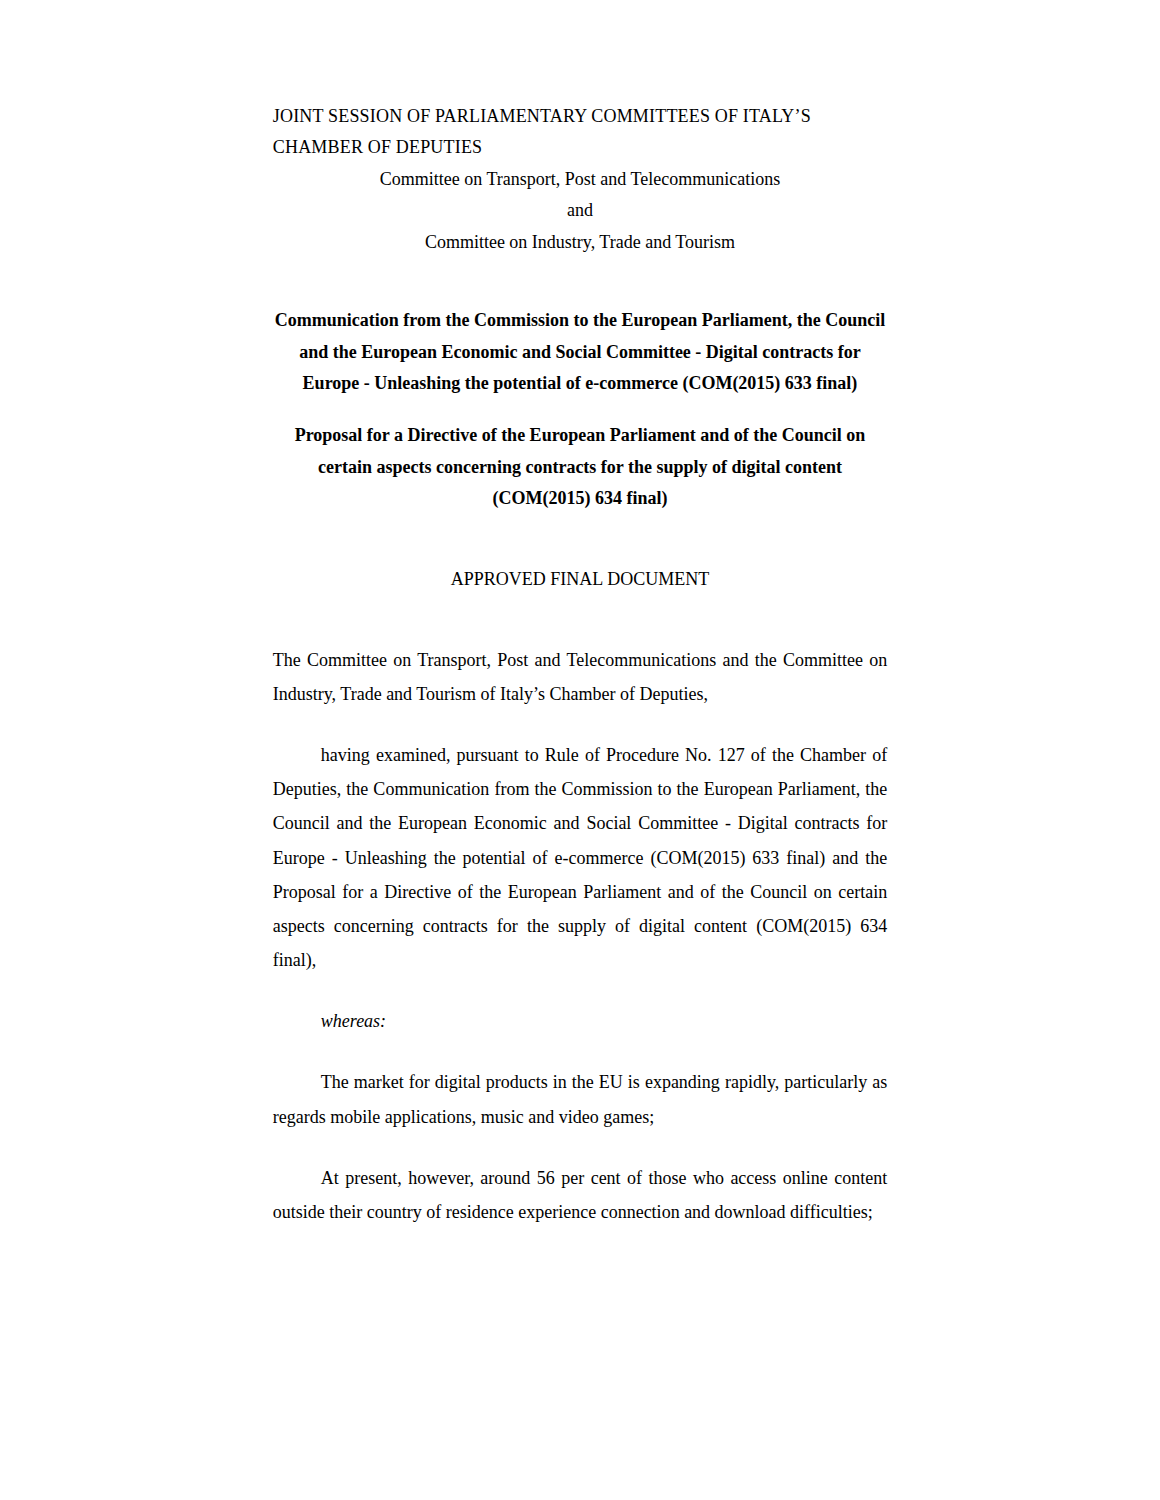JOINT SESSION OF PARLIAMENTARY COMMITTEES OF ITALY’S CHAMBER OF DEPUTIES
Committee on Transport, Post and Telecommunications
and
Committee on Industry, Trade and Tourism
Communication from the Commission to the European Parliament, the Council and the European Economic and Social Committee - Digital contracts for Europe - Unleashing the potential of e-commerce (COM(2015) 633 final)
Proposal for a Directive of the European Parliament and of the Council on certain aspects concerning contracts for the supply of digital content (COM(2015) 634 final)
APPROVED FINAL DOCUMENT
The Committee on Transport, Post and Telecommunications and the Committee on Industry, Trade and Tourism of Italy’s Chamber of Deputies,
having examined, pursuant to Rule of Procedure No. 127 of the Chamber of Deputies, the Communication from the Commission to the European Parliament, the Council and the European Economic and Social Committee - Digital contracts for Europe - Unleashing the potential of e-commerce (COM(2015) 633 final) and the Proposal for a Directive of the European Parliament and of the Council on certain aspects concerning contracts for the supply of digital content (COM(2015) 634 final),
whereas:
The market for digital products in the EU is expanding rapidly, particularly as regards mobile applications, music and video games;
At present, however, around 56 per cent of those who access online content outside their country of residence experience connection and download difficulties;